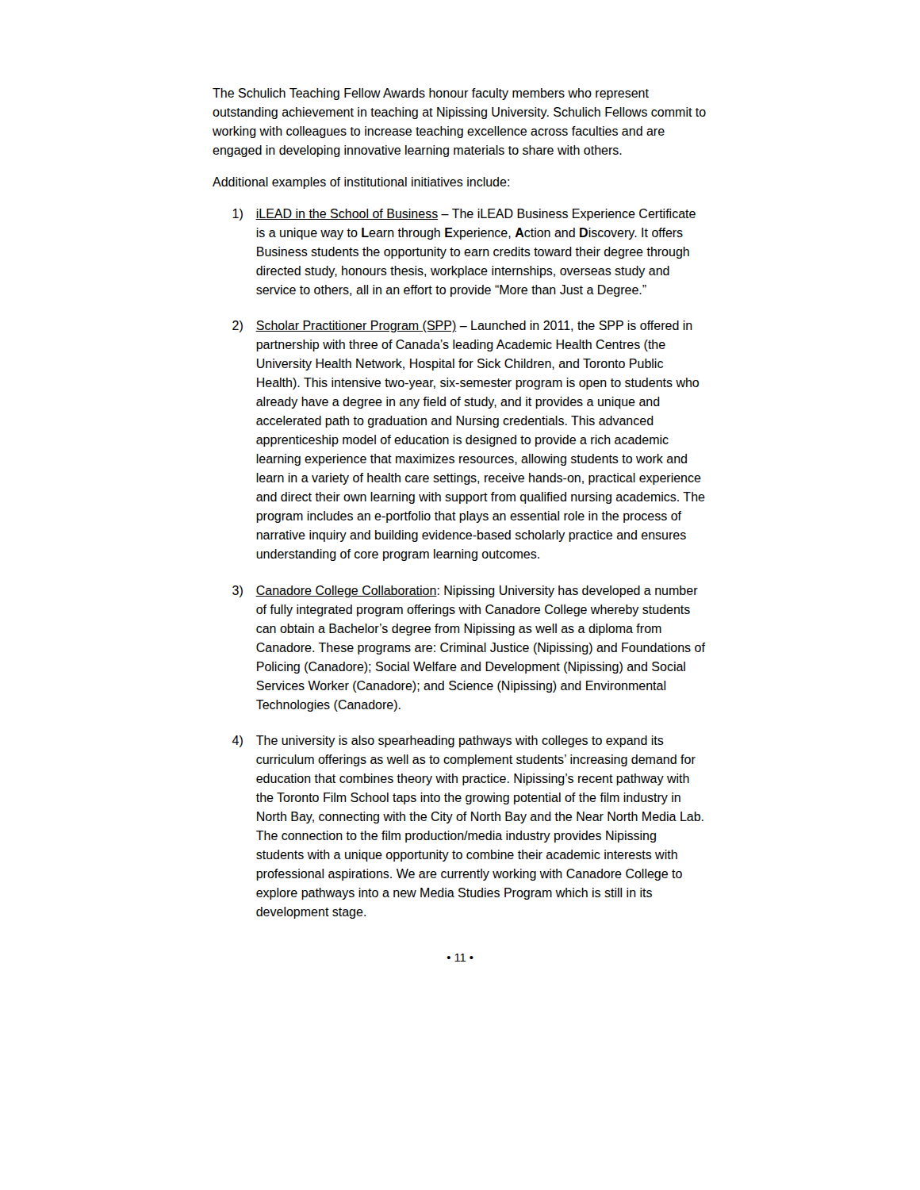The Schulich Teaching Fellow Awards honour faculty members who represent outstanding achievement in teaching at Nipissing University. Schulich Fellows commit to working with colleagues to increase teaching excellence across faculties and are engaged in developing innovative learning materials to share with others.
Additional examples of institutional initiatives include:
iLEAD in the School of Business – The iLEAD Business Experience Certificate is a unique way to Learn through Experience, Action and Discovery. It offers Business students the opportunity to earn credits toward their degree through directed study, honours thesis, workplace internships, overseas study and service to others, all in an effort to provide “More than Just a Degree.”
Scholar Practitioner Program (SPP) – Launched in 2011, the SPP is offered in partnership with three of Canada’s leading Academic Health Centres (the University Health Network, Hospital for Sick Children, and Toronto Public Health). This intensive two-year, six-semester program is open to students who already have a degree in any field of study, and it provides a unique and accelerated path to graduation and Nursing credentials. This advanced apprenticeship model of education is designed to provide a rich academic learning experience that maximizes resources, allowing students to work and learn in a variety of health care settings, receive hands-on, practical experience and direct their own learning with support from qualified nursing academics. The program includes an e-portfolio that plays an essential role in the process of narrative inquiry and building evidence-based scholarly practice and ensures understanding of core program learning outcomes.
Canadore College Collaboration: Nipissing University has developed a number of fully integrated program offerings with Canadore College whereby students can obtain a Bachelor’s degree from Nipissing as well as a diploma from Canadore. These programs are: Criminal Justice (Nipissing) and Foundations of Policing (Canadore); Social Welfare and Development (Nipissing) and Social Services Worker (Canadore); and Science (Nipissing) and Environmental Technologies (Canadore).
The university is also spearheading pathways with colleges to expand its curriculum offerings as well as to complement students’ increasing demand for education that combines theory with practice. Nipissing’s recent pathway with the Toronto Film School taps into the growing potential of the film industry in North Bay, connecting with the City of North Bay and the Near North Media Lab. The connection to the film production/media industry provides Nipissing students with a unique opportunity to combine their academic interests with professional aspirations. We are currently working with Canadore College to explore pathways into a new Media Studies Program which is still in its development stage.
• 11 •